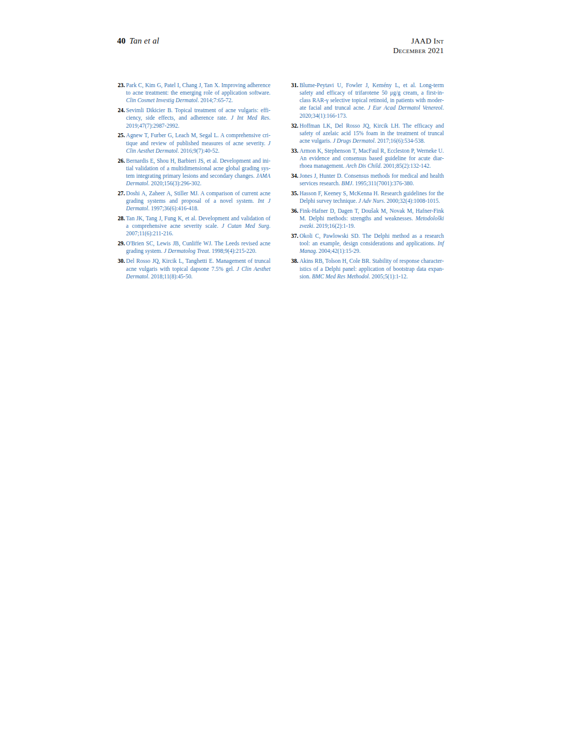40 Tan et al
JAAD Int
December 2021
Park C, Kim G, Patel I, Chang J, Tan X. Improving adherence to acne treatment: the emerging role of application software. Clin Cosmet Investig Dermatol. 2014;7:65-72.
Sevimli Dikicier B. Topical treatment of acne vulgaris: efficiency, side effects, and adherence rate. J Int Med Res. 2019;47(7):2987-2992.
Agnew T, Furber G, Leach M, Segal L. A comprehensive critique and review of published measures of acne severity. J Clin Aesthet Dermatol. 2016;9(7):40-52.
Bernardis E, Shou H, Barbieri JS, et al. Development and initial validation of a multidimensional acne global grading system integrating primary lesions and secondary changes. JAMA Dermatol. 2020;156(3):296-302.
Doshi A, Zaheer A, Stiller MJ. A comparison of current acne grading systems and proposal of a novel system. Int J Dermatol. 1997;36(6):416-418.
Tan JK, Tang J, Fung K, et al. Development and validation of a comprehensive acne severity scale. J Cutan Med Surg. 2007;11(6):211-216.
O'Brien SC, Lewis JB, Cunliffe WJ. The Leeds revised acne grading system. J Dermatolog Treat. 1998;9(4):215-220.
Del Rosso JQ, Kircik L, Tanghetti E. Management of truncal acne vulgaris with topical dapsone 7.5% gel. J Clin Aesthet Dermatol. 2018;11(8):45-50.
Blume-Peytavi U, Fowler J, Kemény L, et al. Long-term safety and efficacy of trifarotene 50 μg/g cream, a first-in-class RAR-γ selective topical retinoid, in patients with moderate facial and truncal acne. J Eur Acad Dermatol Venereol. 2020;34(1):166-173.
Hoffman LK, Del Rosso JQ, Kircik LH. The efficacy and safety of azelaic acid 15% foam in the treatment of truncal acne vulgaris. J Drugs Dermatol. 2017;16(6):534-538.
Armon K, Stephenson T, MacFaul R, Eccleston P, Werneke U. An evidence and consensus based guideline for acute diarrhoea management. Arch Dis Child. 2001;85(2):132-142.
Jones J, Hunter D. Consensus methods for medical and health services research. BMJ. 1995;311(7001):376-380.
Hasson F, Keeney S, McKenna H. Research guidelines for the Delphi survey technique. J Adv Nurs. 2000;32(4):1008-1015.
Fink-Hafner D, Dagen T, Doušak M, Novak M, Hafner-Fink M. Delphi methods: strengths and weaknesses. Metodološki zvezki. 2019;16(2):1-19.
Okoli C, Pawlowski SD. The Delphi method as a research tool: an example, design considerations and applications. Inf Manag. 2004;42(1):15-29.
Akins RB, Tolson H, Cole BR. Stability of response characteristics of a Delphi panel: application of bootstrap data expansion. BMC Med Res Methodol. 2005;5(1):1-12.